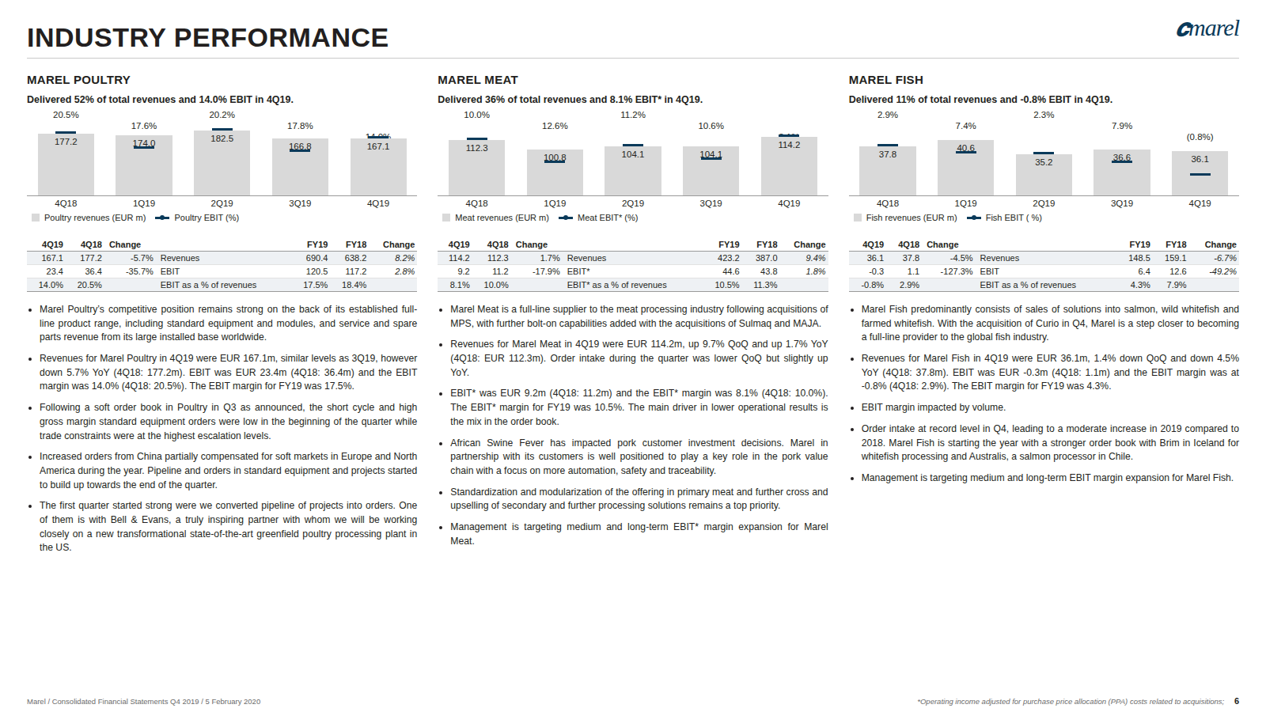𝒄marel
INDUSTRY PERFORMANCE
MAREL POULTRY
Delivered 52% of total revenues and 14.0% EBIT in 4Q19.
20.5% 17.6% 20.2% 17.8% 14.0%
177.2
174.0
182.5
166.8
167.1
4Q181Q192Q193Q194Q19
Poultry revenues (EUR m) Poultry EBIT (%)
| 4Q19 | 4Q18 | Change | | FY19 | FY18 | Change |
| --- | --- | --- | --- | --- | --- | --- |
| 167.1 | 177.2 | -5.7% | Revenues | 690.4 | 638.2 | 8.2% |
| 23.4 | 36.4 | -35.7% | EBIT | 120.5 | 117.2 | 2.8% |
| 14.0% | 20.5% | | EBIT as a % of revenues | 17.5% | 18.4% | |
Marel Poultry’s competitive position remains strong on the back of its established full-line product range, including standard equipment and modules, and service and spare parts revenue from its large installed base worldwide.
Revenues for Marel Poultry in 4Q19 were EUR 167.1m, similar levels as 3Q19, however down 5.7% YoY (4Q18: 177.2m). EBIT was EUR 23.4m (4Q18: 36.4m) and the EBIT margin was 14.0% (4Q18: 20.5%). The EBIT margin for FY19 was 17.5%.
Following a soft order book in Poultry in Q3 as announced, the short cycle and high gross margin standard equipment orders were low in the beginning of the quarter while trade constraints were at the highest escalation levels.
Increased orders from China partially compensated for soft markets in Europe and North America during the year. Pipeline and orders in standard equipment and projects started to build up towards the end of the quarter.
The first quarter started strong were we converted pipeline of projects into orders. One of them is with Bell & Evans, a truly inspiring partner with whom we will be working closely on a new transformational state-of-the-art greenfield poultry processing plant in the US.
MAREL MEAT
Delivered 36% of total revenues and 8.1% EBIT* in 4Q19.
10.0% 12.6% 11.2% 10.6% 8.1%
112.3
100.8
104.1
104.1
114.2
4Q181Q192Q193Q194Q19
Meat revenues (EUR m) Meat EBIT* (%)
| 4Q19 | 4Q18 | Change | | FY19 | FY18 | Change |
| --- | --- | --- | --- | --- | --- | --- |
| 114.2 | 112.3 | 1.7% | Revenues | 423.2 | 387.0 | 9.4% |
| 9.2 | 11.2 | -17.9% | EBIT* | 44.6 | 43.8 | 1.8% |
| 8.1% | 10.0% | | EBIT* as a % of revenues | 10.5% | 11.3% | |
Marel Meat is a full-line supplier to the meat processing industry following acquisitions of MPS, with further bolt-on capabilities added with the acquisitions of Sulmaq and MAJA.
Revenues for Marel Meat in 4Q19 were EUR 114.2m, up 9.7% QoQ and up 1.7% YoY (4Q18: EUR 112.3m). Order intake during the quarter was lower QoQ but slightly up YoY.
EBIT* was EUR 9.2m (4Q18: 11.2m) and the EBIT* margin was 8.1% (4Q18: 10.0%). The EBIT* margin for FY19 was 10.5%. The main driver in lower operational results is the mix in the order book.
African Swine Fever has impacted pork customer investment decisions. Marel in partnership with its customers is well positioned to play a key role in the pork value chain with a focus on more automation, safety and traceability.
Standardization and modularization of the offering in primary meat and further cross and upselling of secondary and further processing solutions remains a top priority.
Management is targeting medium and long-term EBIT* margin expansion for Marel Meat.
MAREL FISH
Delivered 11% of total revenues and -0.8% EBIT in 4Q19.
2.9% 7.4% 2.3% 7.9%(0.8%)
37.8
40.6
35.2
36.6
36.1
4Q181Q192Q193Q194Q19
Fish revenues (EUR m) Fish EBIT ( %)
| 4Q19 | 4Q18 | Change | | FY19 | FY18 | Change |
| --- | --- | --- | --- | --- | --- | --- |
| 36.1 | 37.8 | -4.5% | Revenues | 148.5 | 159.1 | -6.7% |
| -0.3 | 1.1 | -127.3% | EBIT | 6.4 | 12.6 | -49.2% |
| -0.8% | 2.9% | | EBIT as a % of revenues | 4.3% | 7.9% | |
Marel Fish predominantly consists of sales of solutions into salmon, wild whitefish and farmed whitefish. With the acquisition of Curio in Q4, Marel is a step closer to becoming a full-line provider to the global fish industry.
Revenues for Marel Fish in 4Q19 were EUR 36.1m, 1.4% down QoQ and down 4.5% YoY (4Q18: 37.8m). EBIT was EUR -0.3m (4Q18: 1.1m) and the EBIT margin was at -0.8% (4Q18: 2.9%). The EBIT margin for FY19 was 4.3%.
EBIT margin impacted by volume.
Order intake at record level in Q4, leading to a moderate increase in 2019 compared to 2018. Marel Fish is starting the year with a stronger order book with Brim in Iceland for whitefish processing and Australis, a salmon processor in Chile.
Management is targeting medium and long-term EBIT margin expansion for Marel Fish.
Marel / Consolidated Financial Statements Q4 2019 / 5 February 2020
*Operating income adjusted for purchase price allocation (PPA) costs related to acquisitions; 6